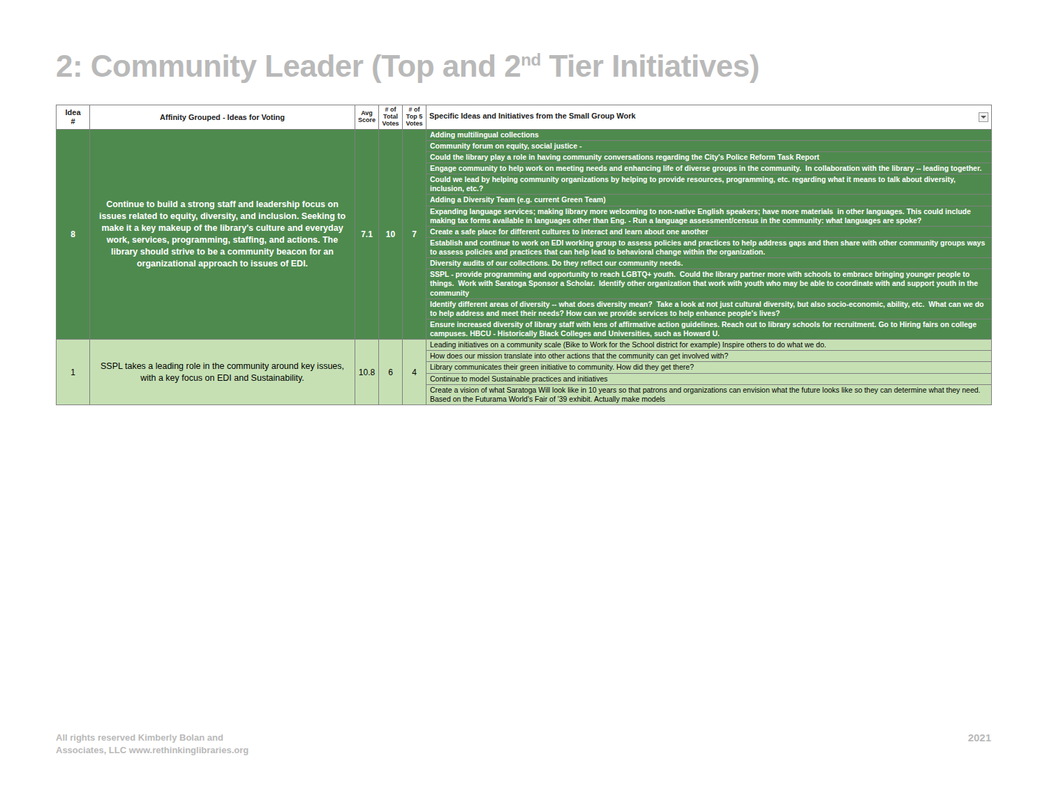2: Community Leader (Top and 2nd Tier Initiatives)
| Idea # | Affinity Grouped - Ideas for Voting | Avg Score | # of Total Votes | # of Top 5 Votes | Specific Ideas and Initiatives from the Small Group Work |
| --- | --- | --- | --- | --- | --- |
| 8 | Continue to build a strong staff and leadership focus on issues related to equity, diversity, and inclusion. Seeking to make it a key makeup of the library's culture and everyday work, services, programming, staffing, and actions. The library should strive to be a community beacon for an organizational approach to issues of EDI. | 7.1 | 10 | 7 | / Adding multilingual collections / / Community forum on equity, social justice - / / Could the library play a role in having community conversations regarding the City's Police Reform Task Report / / Engage community to help work on meeting needs and enhancing life of diverse groups in the community. In collaboration with the library -- leading together. / / Could we lead by helping community organizations by helping to provide resources, programming, etc. regarding what it means to talk about diversity, inclusion, etc.? / / Adding a Diversity Team (e.g. current Green Team) / / Expanding language services; making library more welcoming to non-native English speakers; have more materials in other languages. This could include making tax forms available in languages other than Eng. - Run a language assessment/census in the community: what languages are spoke? / / Create a safe place for different cultures to interact and learn about one another / / Establish and continue to work on EDI working group to assess policies and practices to help address gaps and then share with other community groups ways to assess policies and practices that can help lead to behavioral change within the organization. / / Diversity audits of our collections. Do they reflect our community needs. / / SSPL - provide programming and opportunity to reach LGBTQ+ youth. Could the library partner more with schools to embrace bringing younger people to things. Work with Saratoga Sponsor a Scholar. Identify other organization that work with youth who may be able to coordinate with and support youth in the community / / Identify different areas of diversity -- what does diversity mean? Take a look at not just cultural diversity, but also socio-economic, ability, etc. What can we do to help address and meet their needs? How can we provide services to help enhance people's lives? / / Ensure increased diversity of library staff with lens of affirmative action guidelines. Reach out to library schools for recruitment. Go to Hiring fairs on college campuses. HBCU - Historically Black Colleges and Universities, such as Howard U. / |
| 1 | SSPL takes a leading role in the community around key issues, with a key focus on EDI and Sustainability. | 10.8 | 6 | 4 | / Leading initiatives on a community scale (Bike to Work for the School district for example) Inspire others to do what we do. / / How does our mission translate into other actions that the community can get involved with? / / Library communicates their green initiative to community. How did they get there? / / Continue to model Sustainable practices and initiatives / / Create a vision of what Saratoga Will look like in 10 years so that patrons and organizations can envision what the future looks like so they can determine what they need. Based on the Futurama World's Fair of '39 exhibit. Actually make models / |
All rights reserved Kimberly Bolan and
Associates, LLC www.rethinkinglibraries.org
2021